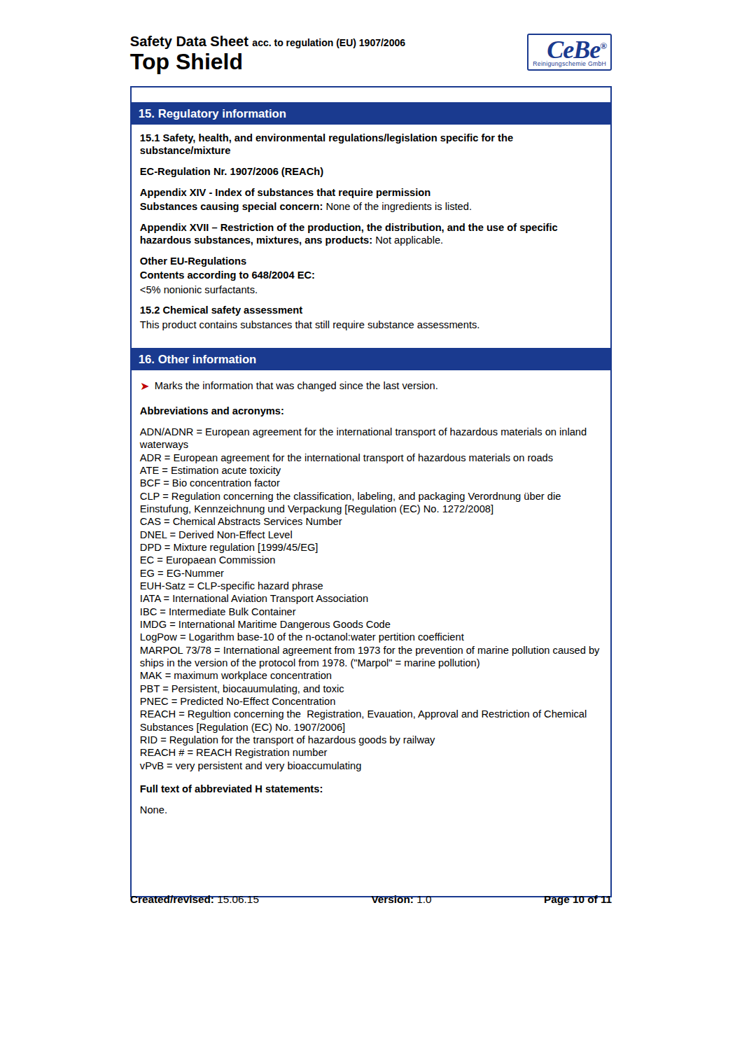Safety Data Sheet acc. to regulation (EU) 1907/2006
Top Shield
CeBe®
Reinigungschemie GmbH
15. Regulatory information
15.1 Safety, health, and environmental regulations/legislation specific for the substance/mixture
EC-Regulation Nr. 1907/2006 (REACh)
Appendix XIV - Index of substances that require permission
Substances causing special concern: None of the ingredients is listed.
Appendix XVII – Restriction of the production, the distribution, and the use of specific hazardous substances, mixtures, ans products: Not applicable.
Other EU-Regulations
Contents according to 648/2004 EC:
<5% nonionic surfactants.
15.2 Chemical safety assessment
This product contains substances that still require substance assessments.
16. Other information
➤ Marks the information that was changed since the last version.
Abbreviations and acronyms:
ADN/ADNR = European agreement for the international transport of hazardous materials on inland waterways
ADR = European agreement for the international transport of hazardous materials on roads
ATE = Estimation acute toxicity
BCF = Bio concentration factor
CLP = Regulation concerning the classification, labeling, and packaging Verordnung über die Einstufung, Kennzeichnung und Verpackung [Regulation (EC) No. 1272/2008]
CAS = Chemical Abstracts Services Number
DNEL = Derived Non-Effect Level
DPD = Mixture regulation [1999/45/EG]
EC = Europaean Commission
EG = EG-Nummer
EUH-Satz = CLP-specific hazard phrase
IATA = International Aviation Transport Association
IBC = Intermediate Bulk Container
IMDG = International Maritime Dangerous Goods Code
LogPow = Logarithm base-10 of the n-octanol:water pertition coefficient
MARPOL 73/78 = International agreement from 1973 for the prevention of marine pollution caused by ships in the version of the protocol from 1978. ("Marpol" = marine pollution)
MAK = maximum workplace concentration
PBT = Persistent, biocauumulating, and toxic
PNEC = Predicted No-Effect Concentration
REACH = Regultion concerning the Registration, Evauation, Approval and Restriction of Chemical Substances [Regulation (EC) No. 1907/2006]
RID = Regulation for the transport of hazardous goods by railway
REACH # = REACH Registration number
vPvB = very persistent and very bioaccumulating
Full text of abbreviated H statements:
None.
Created/revised: 15.06.15
Version: 1.0
Page 10 of 11